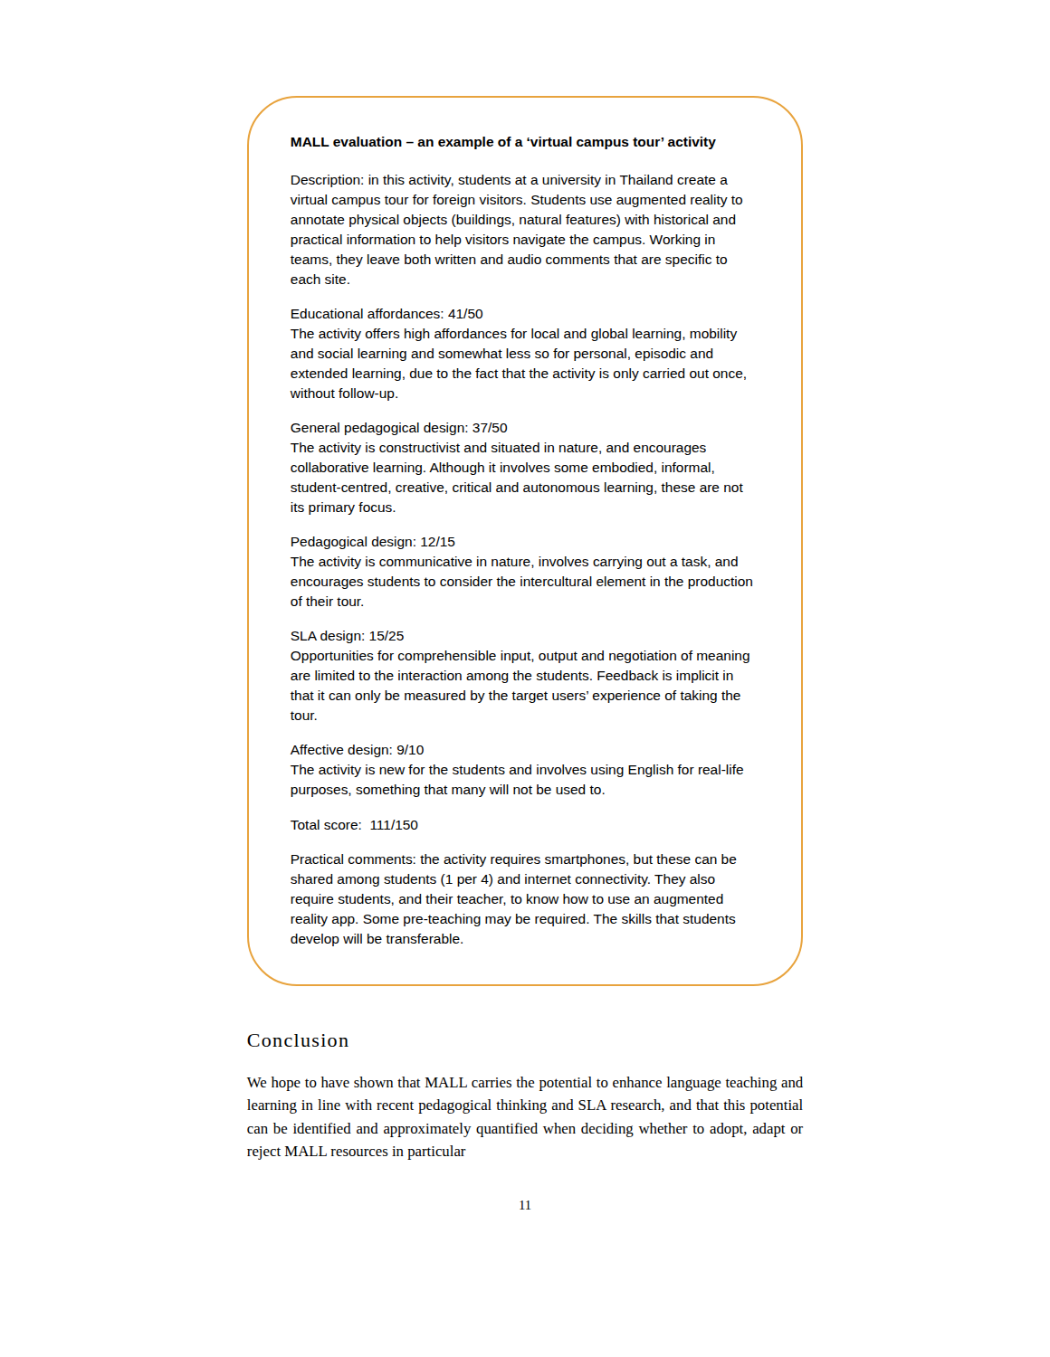MALL evaluation – an example of a ‘virtual campus tour’ activity
Description: in this activity, students at a university in Thailand create a virtual campus tour for foreign visitors. Students use augmented reality to annotate physical objects (buildings, natural features) with historical and practical information to help visitors navigate the campus. Working in teams, they leave both written and audio comments that are specific to each site.
Educational affordances: 41/50
The activity offers high affordances for local and global learning, mobility and social learning and somewhat less so for personal, episodic and extended learning, due to the fact that the activity is only carried out once, without follow-up.
General pedagogical design: 37/50
The activity is constructivist and situated in nature, and encourages collaborative learning. Although it involves some embodied, informal, student-centred, creative, critical and autonomous learning, these are not its primary focus.
Pedagogical design: 12/15
The activity is communicative in nature, involves carrying out a task, and encourages students to consider the intercultural element in the production of their tour.
SLA design: 15/25
Opportunities for comprehensible input, output and negotiation of meaning are limited to the interaction among the students. Feedback is implicit in that it can only be measured by the target users’ experience of taking the tour.
Affective design: 9/10
The activity is new for the students and involves using English for real-life purposes, something that many will not be used to.
Total score: 111/150
Practical comments: the activity requires smartphones, but these can be shared among students (1 per 4) and internet connectivity. They also require students, and their teacher, to know how to use an augmented reality app. Some pre-teaching may be required. The skills that students develop will be transferable.
Conclusion
We hope to have shown that MALL carries the potential to enhance language teaching and learning in line with recent pedagogical thinking and SLA research, and that this potential can be identified and approximately quantified when deciding whether to adopt, adapt or reject MALL resources in particular
11